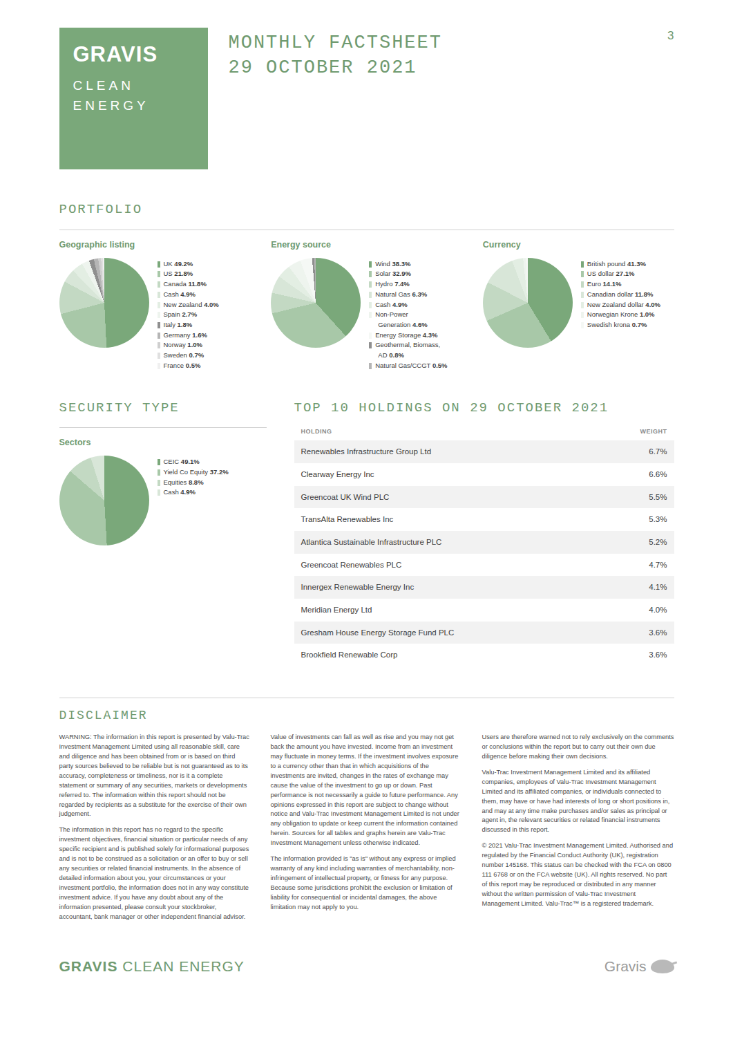3
GRAVIS
CLEAN
ENERGY
MONTHLY FACTSHEET
29 OCTOBER 2021
PORTFOLIO
Geographic listing
UK 49.2%
US 21.8%
Canada 11.8%
Cash 4.9%
New Zealand 4.0%
Spain 2.7%
Italy 1.8%
Germany 1.6%
Norway 1.0%
Sweden 0.7%
France 0.5%
Energy source
Wind 38.3%
Solar 32.9%
Hydro 7.4%
Natural Gas 6.3%
Cash 4.9%
Non-Power
Generation 4.6%
Energy Storage 4.3%
Geothermal, Biomass,
AD 0.8%
Natural Gas/CCGT 0.5%
Currency
British pound 41.3%
US dollar 27.1%
Euro 14.1%
Canadian dollar 11.8%
New Zealand dollar 4.0%
Norwegian Krone 1.0%
Swedish krona 0.7%
SECURITY TYPE
Sectors
CEIC 49.1%
Yield Co Equity 37.2%
Equities 8.8%
Cash 4.9%
TOP 10 HOLDINGS ON 29 OCTOBER 2021
| HOLDING | WEIGHT |
| --- | --- |
| Renewables Infrastructure Group Ltd | 6.7% |
| Clearway Energy Inc | 6.6% |
| Greencoat UK Wind PLC | 5.5% |
| TransAlta Renewables Inc | 5.3% |
| Atlantica Sustainable Infrastructure PLC | 5.2% |
| Greencoat Renewables PLC | 4.7% |
| Innergex Renewable Energy Inc | 4.1% |
| Meridian Energy Ltd | 4.0% |
| Gresham House Energy Storage Fund PLC | 3.6% |
| Brookfield Renewable Corp | 3.6% |
DISCLAIMER
WARNING: The information in this report is presented by Valu-Trac Investment Management Limited using all reasonable skill, care and diligence and has been obtained from or is based on third party sources believed to be reliable but is not guaranteed as to its accuracy, completeness or timeliness, nor is it a complete statement or summary of any securities, markets or developments referred to. The information within this report should not be regarded by recipients as a substitute for the exercise of their own judgement.
The information in this report has no regard to the specific investment objectives, financial situation or particular needs of any specific recipient and is published solely for informational purposes and is not to be construed as a solicitation or an offer to buy or sell any securities or related financial instruments. In the absence of detailed information about you, your circumstances or your investment portfolio, the information does not in any way constitute investment advice. If you have any doubt about any of the information presented, please consult your stockbroker, accountant, bank manager or other independent financial advisor.
Value of investments can fall as well as rise and you may not get back the amount you have invested. Income from an investment may fluctuate in money terms. If the investment involves exposure to a currency other than that in which acquisitions of the investments are invited, changes in the rates of exchange may cause the value of the investment to go up or down. Past performance is not necessarily a guide to future performance. Any opinions expressed in this report are subject to change without notice and Valu-Trac Investment Management Limited is not under any obligation to update or keep current the information contained herein. Sources for all tables and graphs herein are Valu-Trac Investment Management unless otherwise indicated.
The information provided is "as is" without any express or implied warranty of any kind including warranties of merchantability, non-infringement of intellectual property, or fitness for any purpose. Because some jurisdictions prohibit the exclusion or limitation of liability for consequential or incidental damages, the above limitation may not apply to you.
Users are therefore warned not to rely exclusively on the comments or conclusions within the report but to carry out their own due diligence before making their own decisions.
Valu-Trac Investment Management Limited and its affiliated companies, employees of Valu-Trac Investment Management Limited and its affiliated companies, or individuals connected to them, may have or have had interests of long or short positions in, and may at any time make purchases and/or sales as principal or agent in, the relevant securities or related financial instruments discussed in this report.
© 2021 Valu-Trac Investment Management Limited. Authorised and regulated by the Financial Conduct Authority (UK), registration number 145168. This status can be checked with the FCA on 0800 111 6768 or on the FCA website (UK). All rights reserved. No part of this report may be reproduced or distributed in any manner without the written permission of Valu-Trac Investment Management Limited. Valu-Trac™ is a registered trademark.
GRAVIS CLEAN ENERGY
Gravis